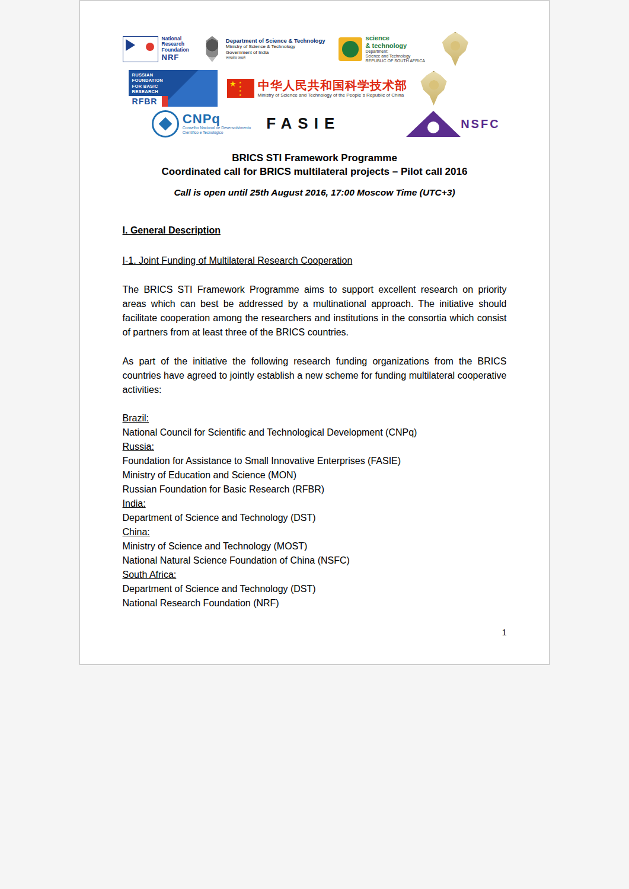National
Research
FoundationNRF
Department of Science & Technology
Ministry of Science & Technology
Government of India
सत्यमेव जयते
science & technology Department:
Science and Technology
REPUBLIC OF SOUTH AFRICA
RUSSIAN
FOUNDATION
FOR BASIC
RESEARCH
RFBR
中华人民共和国科学技术部 Ministry of Science and Technology of the People´s Republic of China
CNPq Conselho Nacional de Desenvolvimento
Científico e Tecnológico
FASIE
NSFC
BRICS STI Framework Programme
Coordinated call for BRICS multilateral projects – Pilot call 2016
Call is open until 25th August 2016, 17:00 Moscow Time (UTC+3)
I. General Description
I-1. Joint Funding of Multilateral Research Cooperation
The BRICS STI Framework Programme aims to support excellent research on priority areas which can best be addressed by a multinational approach. The initiative should facilitate cooperation among the researchers and institutions in the consortia which consist of partners from at least three of the BRICS countries.
As part of the initiative the following research funding organizations from the BRICS countries have agreed to jointly establish a new scheme for funding multilateral cooperative activities:
Brazil:
National Council for Scientific and Technological Development (CNPq)
Russia:
Foundation for Assistance to Small Innovative Enterprises (FASIE)
Ministry of Education and Science (MON)
Russian Foundation for Basic Research (RFBR)
India:
Department of Science and Technology (DST)
China:
Ministry of Science and Technology (MOST)
National Natural Science Foundation of China (NSFC)
South Africa:
Department of Science and Technology (DST)
National Research Foundation (NRF)
1